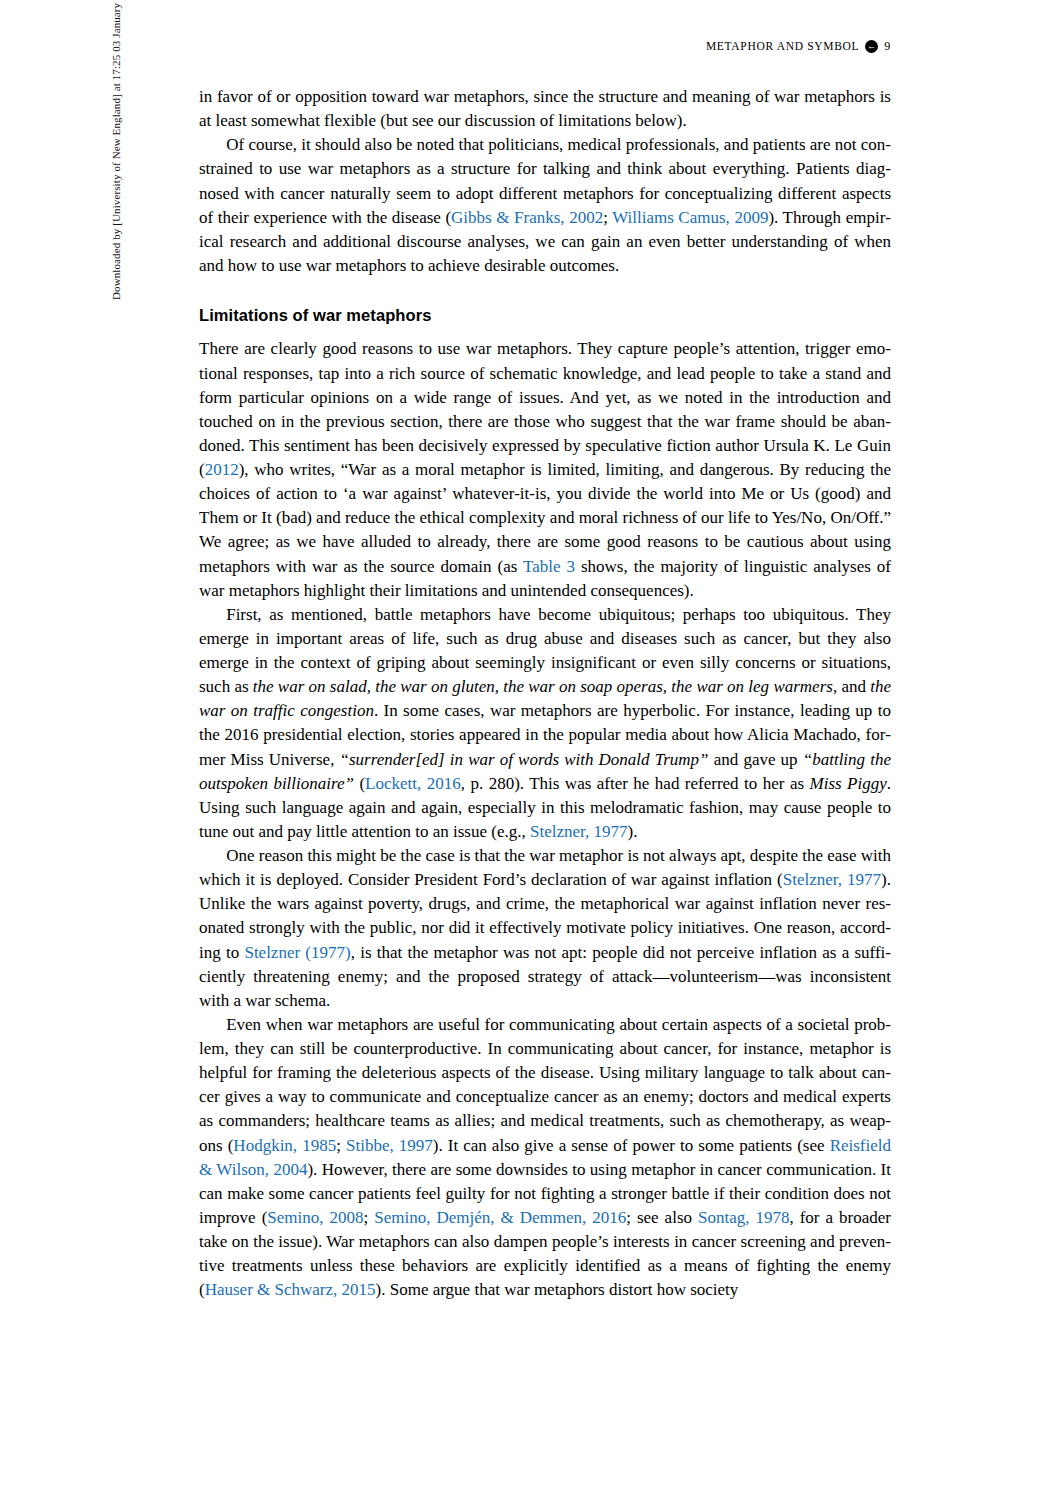Metaphor and Symbol←9
Downloaded by [University of New England] at 17:25 03 January 2018
in favor of or opposition toward war metaphors, since the structure and meaning of war metaphors is at least somewhat flexible (but see our discussion of limitations below).
Of course, it should also be noted that politicians, medical professionals, and patients are not constrained to use war metaphors as a structure for talking and think about everything. Patients diagnosed with cancer naturally seem to adopt different metaphors for conceptualizing different aspects of their experience with the disease (Gibbs & Franks, 2002; Williams Camus, 2009). Through empirical research and additional discourse analyses, we can gain an even better understanding of when and how to use war metaphors to achieve desirable outcomes.
Limitations of war metaphors
There are clearly good reasons to use war metaphors. They capture people’s attention, trigger emotional responses, tap into a rich source of schematic knowledge, and lead people to take a stand and form particular opinions on a wide range of issues. And yet, as we noted in the introduction and touched on in the previous section, there are those who suggest that the war frame should be abandoned. This sentiment has been decisively expressed by speculative fiction author Ursula K. Le Guin (2012), who writes, “War as a moral metaphor is limited, limiting, and dangerous. By reducing the choices of action to ‘a war against’ whatever-it-is, you divide the world into Me or Us (good) and Them or It (bad) and reduce the ethical complexity and moral richness of our life to Yes/No, On/Off.” We agree; as we have alluded to already, there are some good reasons to be cautious about using metaphors with war as the source domain (as Table 3 shows, the majority of linguistic analyses of war metaphors highlight their limitations and unintended consequences).
First, as mentioned, battle metaphors have become ubiquitous; perhaps too ubiquitous. They emerge in important areas of life, such as drug abuse and diseases such as cancer, but they also emerge in the context of griping about seemingly insignificant or even silly concerns or situations, such as the war on salad, the war on gluten, the war on soap operas, the war on leg warmers, and the war on traffic congestion. In some cases, war metaphors are hyperbolic. For instance, leading up to the 2016 presidential election, stories appeared in the popular media about how Alicia Machado, former Miss Universe, “surrender[ed] in war of words with Donald Trump” and gave up “battling the outspoken billionaire” (Lockett, 2016, p. 280). This was after he had referred to her as Miss Piggy. Using such language again and again, especially in this melodramatic fashion, may cause people to tune out and pay little attention to an issue (e.g., Stelzner, 1977).
One reason this might be the case is that the war metaphor is not always apt, despite the ease with which it is deployed. Consider President Ford’s declaration of war against inflation (Stelzner, 1977). Unlike the wars against poverty, drugs, and crime, the metaphorical war against inflation never resonated strongly with the public, nor did it effectively motivate policy initiatives. One reason, according to Stelzner (1977), is that the metaphor was not apt: people did not perceive inflation as a sufficiently threatening enemy; and the proposed strategy of attack––volunteerism––was inconsistent with a war schema.
Even when war metaphors are useful for communicating about certain aspects of a societal problem, they can still be counterproductive. In communicating about cancer, for instance, metaphor is helpful for framing the deleterious aspects of the disease. Using military language to talk about cancer gives a way to communicate and conceptualize cancer as an enemy; doctors and medical experts as commanders; healthcare teams as allies; and medical treatments, such as chemotherapy, as weapons (Hodgkin, 1985; Stibbe, 1997). It can also give a sense of power to some patients (see Reisfield & Wilson, 2004). However, there are some downsides to using metaphor in cancer communication. It can make some cancer patients feel guilty for not fighting a stronger battle if their condition does not improve (Semino, 2008; Semino, Demjén, & Demmen, 2016; see also Sontag, 1978, for a broader take on the issue). War metaphors can also dampen people’s interests in cancer screening and preventive treatments unless these behaviors are explicitly identified as a means of fighting the enemy (Hauser & Schwarz, 2015). Some argue that war metaphors distort how society